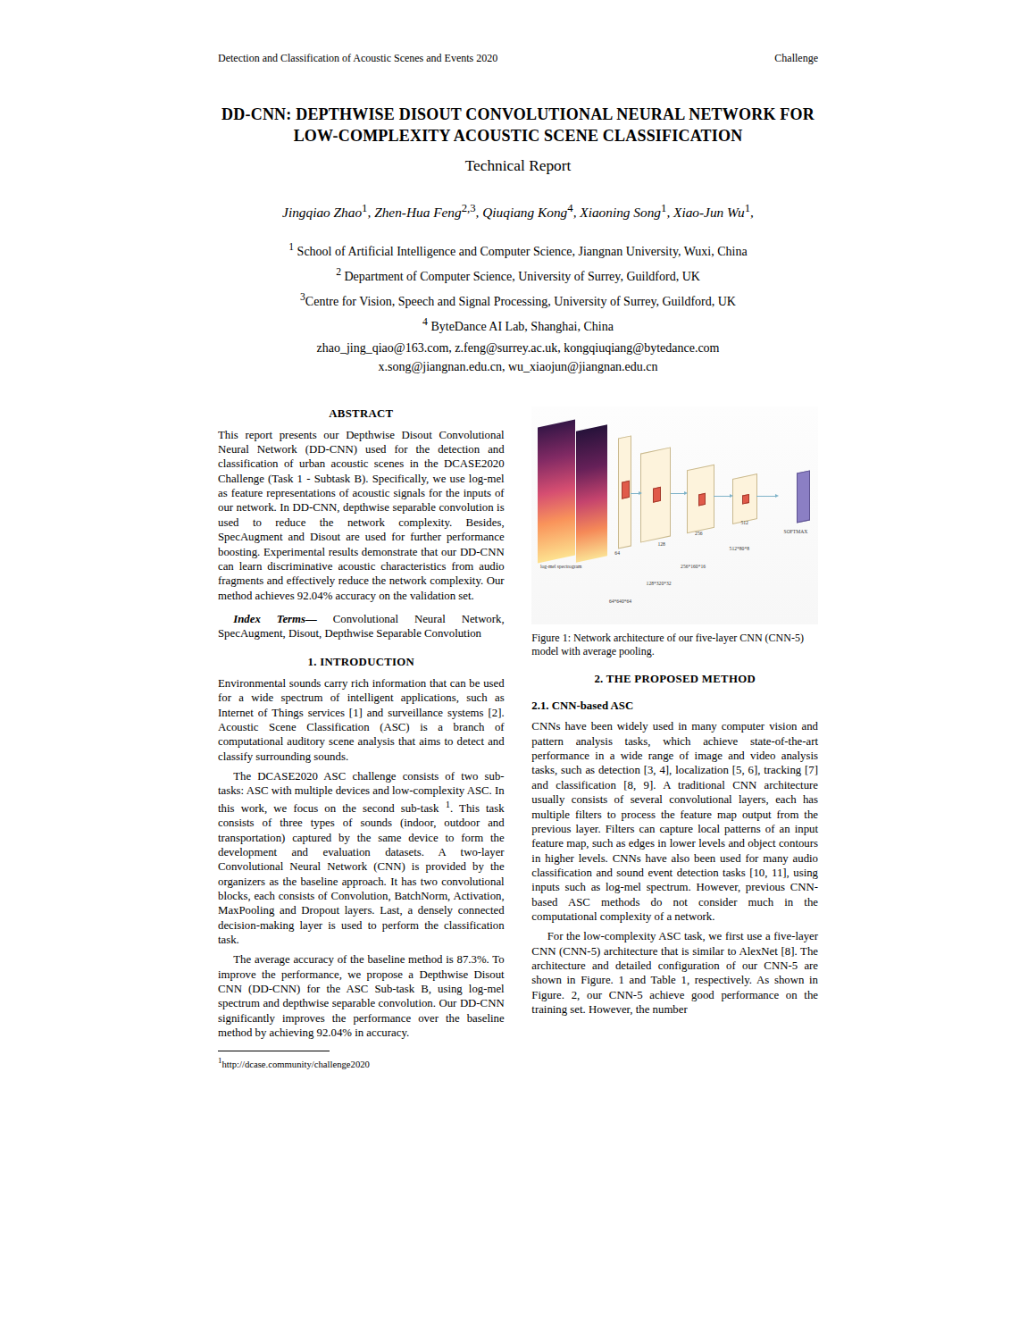Detection and Classification of Acoustic Scenes and Events 2020 Challenge
DD-CNN: DEPTHWISE DISOUT CONVOLUTIONAL NEURAL NETWORK FOR
LOW-COMPLEXITY ACOUSTIC SCENE CLASSIFICATION
Technical Report
Jingqiao Zhao1, Zhen-Hua Feng2,3, Qiuqiang Kong4, Xiaoning Song1, Xiao-Jun Wu1,
1 School of Artificial Intelligence and Computer Science, Jiangnan University, Wuxi, China
2 Department of Computer Science, University of Surrey, Guildford, UK
3Centre for Vision, Speech and Signal Processing, University of Surrey, Guildford, UK
4 ByteDance AI Lab, Shanghai, China
zhao_jing_qiao@163.com, z.feng@surrey.ac.uk, kongqiuqiang@bytedance.com
x.song@jiangnan.edu.cn, wu_xiaojun@jiangnan.edu.cn
ABSTRACT
This report presents our Depthwise Disout Convolutional Neural Network (DD-CNN) used for the detection and classification of urban acoustic scenes in the DCASE2020 Challenge (Task 1 - Subtask B). Specifically, we use log-mel as feature representations of acoustic signals for the inputs of our network. In DD-CNN, depthwise separable convolution is used to reduce the network complexity. Besides, SpecAugment and Disout are used for further performance boosting. Experimental results demonstrate that our DD-CNN can learn discriminative acoustic characteristics from audio fragments and effectively reduce the network complexity. Our method achieves 92.04% accuracy on the validation set.
Index Terms— Convolutional Neural Network, SpecAugment, Disout, Depthwise Separable Convolution
1. INTRODUCTION
Environmental sounds carry rich information that can be used for a wide spectrum of intelligent applications, such as Internet of Things services [1] and surveillance systems [2]. Acoustic Scene Classification (ASC) is a branch of computational auditory scene analysis that aims to detect and classify surrounding sounds.
The DCASE2020 ASC challenge consists of two sub-tasks: ASC with multiple devices and low-complexity ASC. In this work, we focus on the second sub-task 1. This task consists of three types of sounds (indoor, outdoor and transportation) captured by the same device to form the development and evaluation datasets. A two-layer Convolutional Neural Network (CNN) is provided by the organizers as the baseline approach. It has two convolutional blocks, each consists of Convolution, BatchNorm, Activation, MaxPooling and Dropout layers. Last, a densely connected decision-making layer is used to perform the classification task.
The average accuracy of the baseline method is 87.3%. To improve the performance, we propose a Depthwise Disout CNN (DD-CNN) for the ASC Sub-task B, using log-mel spectrum and depthwise separable convolution. Our DD-CNN significantly improves the performance over the baseline method by achieving 92.04% in accuracy.
1http://dcase.community/challenge2020
log-mel spectrogram
64
64*640*64
128
128*320*32
256
256*160*16
512
512*80*8
SOFTMAX
Figure 1: Network architecture of our five-layer CNN (CNN-5) model with average pooling.
2. THE PROPOSED METHOD
2.1. CNN-based ASC
CNNs have been widely used in many computer vision and pattern analysis tasks, which achieve state-of-the-art performance in a wide range of image and video analysis tasks, such as detection [3, 4], localization [5, 6], tracking [7] and classification [8, 9]. A traditional CNN architecture usually consists of several convolutional layers, each has multiple filters to process the feature map output from the previous layer. Filters can capture local patterns of an input feature map, such as edges in lower levels and object contours in higher levels. CNNs have also been used for many audio classification and sound event detection tasks [10, 11], using inputs such as log-mel spectrum. However, previous CNN-based ASC methods do not consider much in the computational complexity of a network.
For the low-complexity ASC task, we first use a five-layer CNN (CNN-5) architecture that is similar to AlexNet [8]. The architecture and detailed configuration of our CNN-5 are shown in Figure. 1 and Table 1, respectively. As shown in Figure. 2, our CNN-5 achieve good performance on the training set. However, the number